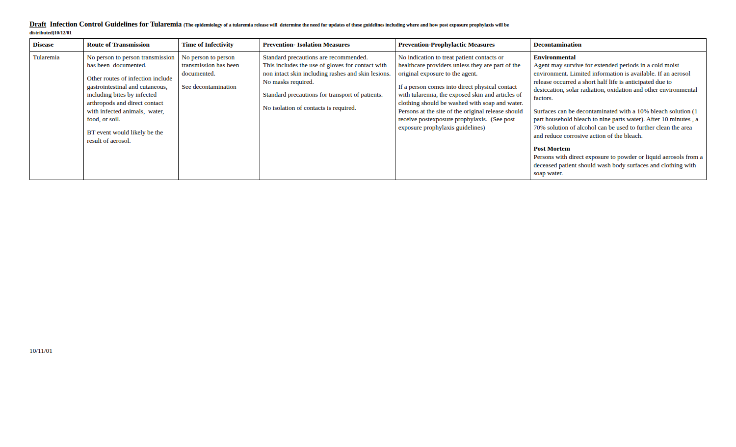Draft Infection Control Guidelines for Tularemia (The epidemiology of a tularemia release will determine the need for updates of these guidelines including where and how post exposure prophylaxis will be
distributed)10/12/01
| Disease | Route of Transmission | Time of Infectivity | Prevention- Isolation Measures | Prevention-Prophylactic Measures | Decontamination |
| --- | --- | --- | --- | --- | --- |
| Tularemia | No person to person transmission has been documented. Other routes of infection include gastrointestinal and cutaneous, including bites by infected arthropods and direct contact with infected animals, water, food, or soil. BT event would likely be the result of aerosol. | No person to person transmission has been documented. See decontamination | Standard precautions are recommended. This includes the use of gloves for contact with non intact skin including rashes and skin lesions. No masks required. Standard precautions for transport of patients. No isolation of contacts is required. | No indication to treat patient contacts or healthcare providers unless they are part of the original exposure to the agent. If a person comes into direct physical contact with tularemia, the exposed skin and articles of clothing should be washed with soap and water. Persons at the site of the original release should receive postexposure prophylaxis. (See post exposure prophylaxis guidelines) | Environmental Agent may survive for extended periods in a cold moist environment. Limited information is available. If an aerosol release occurred a short half life is anticipated due to desiccation, solar radiation, oxidation and other environmental factors. Surfaces can be decontaminated with a 10% bleach solution (1 part household bleach to nine parts water). After 10 minutes , a 70% solution of alcohol can be used to further clean the area and reduce corrosive action of the bleach. Post Mortem Persons with direct exposure to powder or liquid aerosols from a deceased patient should wash body surfaces and clothing with soap water. |
10/11/01